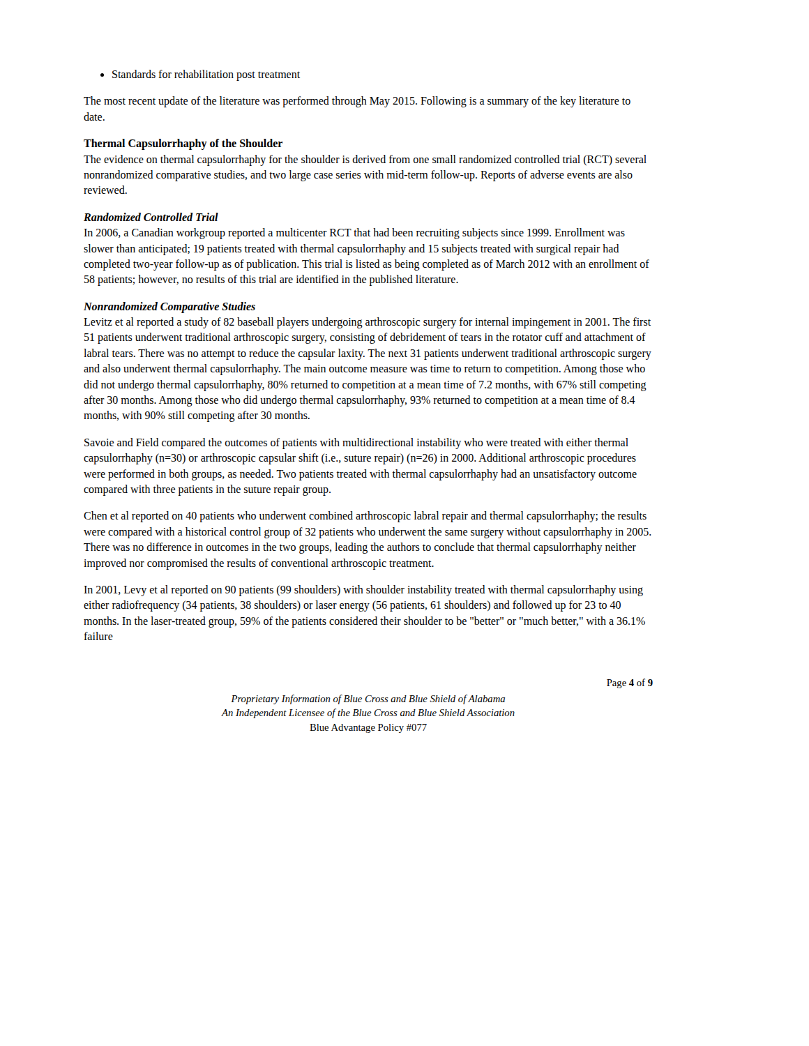Standards for rehabilitation post treatment
The most recent update of the literature was performed through May 2015. Following is a summary of the key literature to date.
Thermal Capsulorrhaphy of the Shoulder
The evidence on thermal capsulorrhaphy for the shoulder is derived from one small randomized controlled trial (RCT) several nonrandomized comparative studies, and two large case series with mid-term follow-up. Reports of adverse events are also reviewed.
Randomized Controlled Trial
In 2006, a Canadian workgroup reported a multicenter RCT that had been recruiting subjects since 1999. Enrollment was slower than anticipated; 19 patients treated with thermal capsulorrhaphy and 15 subjects treated with surgical repair had completed two-year follow-up as of publication. This trial is listed as being completed as of March 2012 with an enrollment of 58 patients; however, no results of this trial are identified in the published literature.
Nonrandomized Comparative Studies
Levitz et al reported a study of 82 baseball players undergoing arthroscopic surgery for internal impingement in 2001. The first 51 patients underwent traditional arthroscopic surgery, consisting of debridement of tears in the rotator cuff and attachment of labral tears. There was no attempt to reduce the capsular laxity. The next 31 patients underwent traditional arthroscopic surgery and also underwent thermal capsulorrhaphy. The main outcome measure was time to return to competition. Among those who did not undergo thermal capsulorrhaphy, 80% returned to competition at a mean time of 7.2 months, with 67% still competing after 30 months. Among those who did undergo thermal capsulorrhaphy, 93% returned to competition at a mean time of 8.4 months, with 90% still competing after 30 months.
Savoie and Field compared the outcomes of patients with multidirectional instability who were treated with either thermal capsulorrhaphy (n=30) or arthroscopic capsular shift (i.e., suture repair) (n=26) in 2000. Additional arthroscopic procedures were performed in both groups, as needed. Two patients treated with thermal capsulorrhaphy had an unsatisfactory outcome compared with three patients in the suture repair group.
Chen et al reported on 40 patients who underwent combined arthroscopic labral repair and thermal capsulorrhaphy; the results were compared with a historical control group of 32 patients who underwent the same surgery without capsulorrhaphy in 2005. There was no difference in outcomes in the two groups, leading the authors to conclude that thermal capsulorrhaphy neither improved nor compromised the results of conventional arthroscopic treatment.
In 2001, Levy et al reported on 90 patients (99 shoulders) with shoulder instability treated with thermal capsulorrhaphy using either radiofrequency (34 patients, 38 shoulders) or laser energy (56 patients, 61 shoulders) and followed up for 23 to 40 months. In the laser-treated group, 59% of the patients considered their shoulder to be "better" or "much better," with a 36.1% failure
Page 4 of 9
Proprietary Information of Blue Cross and Blue Shield of Alabama
An Independent Licensee of the Blue Cross and Blue Shield Association
Blue Advantage Policy #077